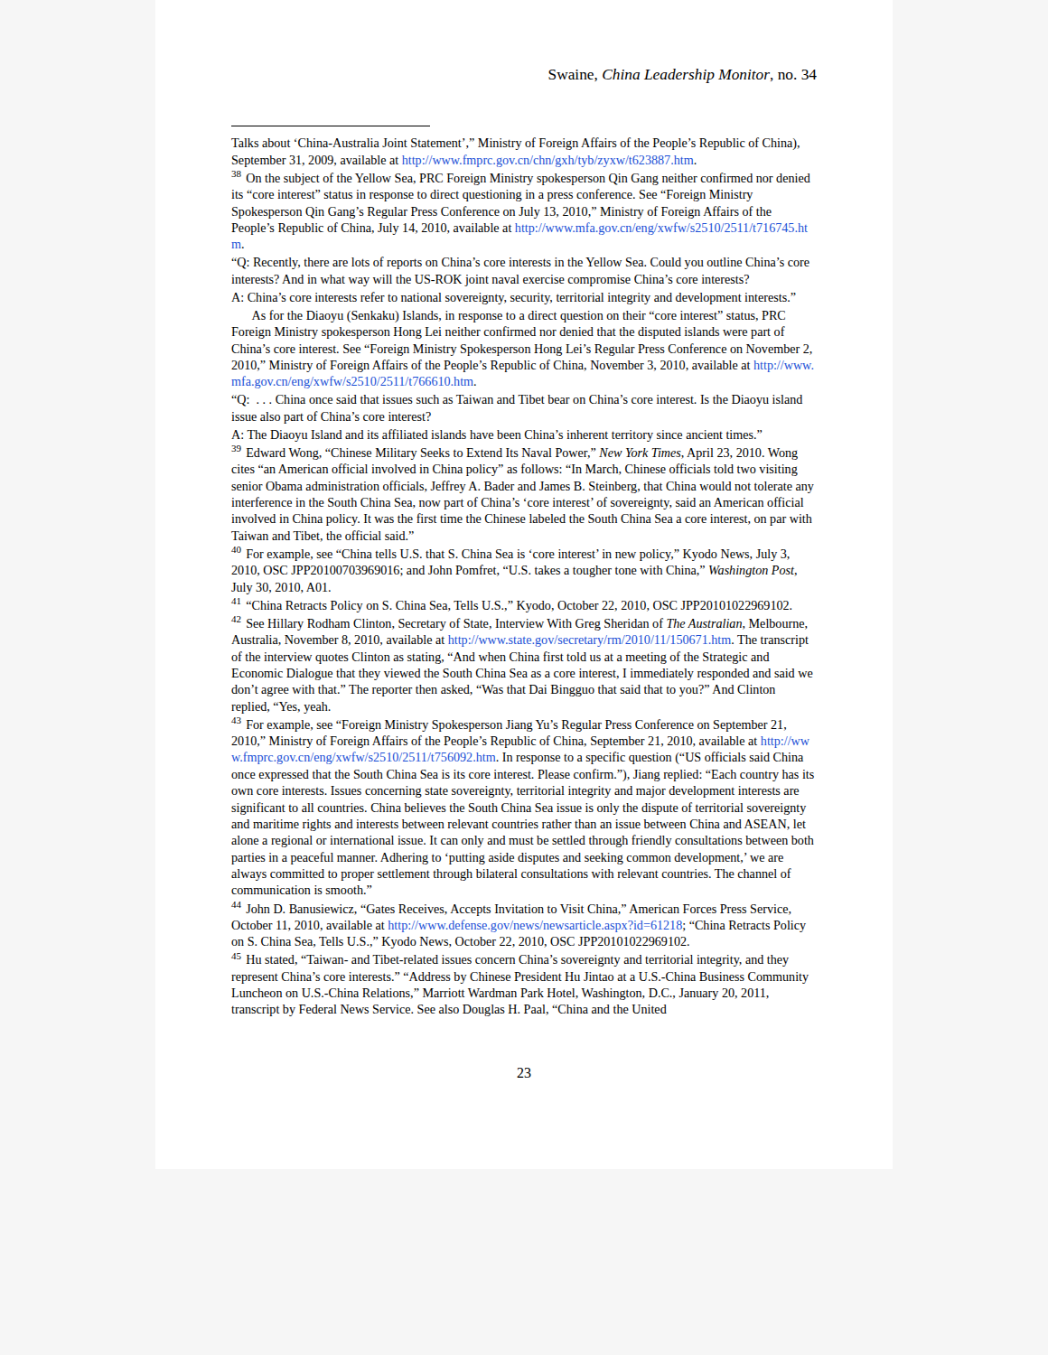Swaine, China Leadership Monitor, no. 34
Talks about ‘China-Australia Joint Statement’,” Ministry of Foreign Affairs of the People’s Republic of China), September 31, 2009, available at http://www.fmprc.gov.cn/chn/gxh/tyb/zyxw/t623887.htm.
38 On the subject of the Yellow Sea, PRC Foreign Ministry spokesperson Qin Gang neither confirmed nor denied its “core interest” status in response to direct questioning in a press conference. See “Foreign Ministry Spokesperson Qin Gang’s Regular Press Conference on July 13, 2010,” Ministry of Foreign Affairs of the People’s Republic of China, July 14, 2010, available at http://www.mfa.gov.cn/eng/xwfw/s2510/2511/t716745.htm.
“Q: Recently, there are lots of reports on China’s core interests in the Yellow Sea. Could you outline China’s core interests? And in what way will the US-ROK joint naval exercise compromise China’s core interests?
A: China’s core interests refer to national sovereignty, security, territorial integrity and development interests.”
As for the Diaoyu (Senkaku) Islands, in response to a direct question on their “core interest” status, PRC Foreign Ministry spokesperson Hong Lei neither confirmed nor denied that the disputed islands were part of China’s core interest. See “Foreign Ministry Spokesperson Hong Lei’s Regular Press Conference on November 2, 2010,” Ministry of Foreign Affairs of the People’s Republic of China, November 3, 2010, available at http://www.mfa.gov.cn/eng/xwfw/s2510/2511/t766610.htm.
“Q: . . . China once said that issues such as Taiwan and Tibet bear on China’s core interest. Is the Diaoyu island issue also part of China’s core interest?
A: The Diaoyu Island and its affiliated islands have been China’s inherent territory since ancient times.”
39 Edward Wong, “Chinese Military Seeks to Extend Its Naval Power,” New York Times, April 23, 2010. Wong cites “an American official involved in China policy” as follows: “In March, Chinese officials told two visiting senior Obama administration officials, Jeffrey A. Bader and James B. Steinberg, that China would not tolerate any interference in the South China Sea, now part of China’s ‘core interest’ of sovereignty, said an American official involved in China policy. It was the first time the Chinese labeled the South China Sea a core interest, on par with Taiwan and Tibet, the official said.”
40 For example, see “China tells U.S. that S. China Sea is ‘core interest’ in new policy,” Kyodo News, July 3, 2010, OSC JPP20100703969016; and John Pomfret, “U.S. takes a tougher tone with China,” Washington Post, July 30, 2010, A01.
41 “China Retracts Policy on S. China Sea, Tells U.S.,” Kyodo, October 22, 2010, OSC JPP20101022969102.
42 See Hillary Rodham Clinton, Secretary of State, Interview With Greg Sheridan of The Australian, Melbourne, Australia, November 8, 2010, available at http://www.state.gov/secretary/rm/2010/11/150671.htm. The transcript of the interview quotes Clinton as stating, “And when China first told us at a meeting of the Strategic and Economic Dialogue that they viewed the South China Sea as a core interest, I immediately responded and said we don’t agree with that.” The reporter then asked, “Was that Dai Bingguo that said that to you?” And Clinton replied, “Yes, yeah.
43 For example, see “Foreign Ministry Spokesperson Jiang Yu’s Regular Press Conference on September 21, 2010,” Ministry of Foreign Affairs of the People’s Republic of China, September 21, 2010, available at http://www.fmprc.gov.cn/eng/xwfw/s2510/2511/t756092.htm. In response to a specific question (“US officials said China once expressed that the South China Sea is its core interest. Please confirm.”), Jiang replied: “Each country has its own core interests. Issues concerning state sovereignty, territorial integrity and major development interests are significant to all countries. China believes the South China Sea issue is only the dispute of territorial sovereignty and maritime rights and interests between relevant countries rather than an issue between China and ASEAN, let alone a regional or international issue. It can only and must be settled through friendly consultations between both parties in a peaceful manner. Adhering to ‘putting aside disputes and seeking common development,’ we are always committed to proper settlement through bilateral consultations with relevant countries. The channel of communication is smooth.”
44 John D. Banusiewicz, “Gates Receives, Accepts Invitation to Visit China,” American Forces Press Service, October 11, 2010, available at http://www.defense.gov/news/newsarticle.aspx?id=61218; “China Retracts Policy on S. China Sea, Tells U.S.,” Kyodo News, October 22, 2010, OSC JPP20101022969102.
45 Hu stated, “Taiwan- and Tibet-related issues concern China’s sovereignty and territorial integrity, and they represent China’s core interests.” “Address by Chinese President Hu Jintao at a U.S.-China Business Community Luncheon on U.S.-China Relations,” Marriott Wardman Park Hotel, Washington, D.C., January 20, 2011, transcript by Federal News Service. See also Douglas H. Paal, “China and the United
23